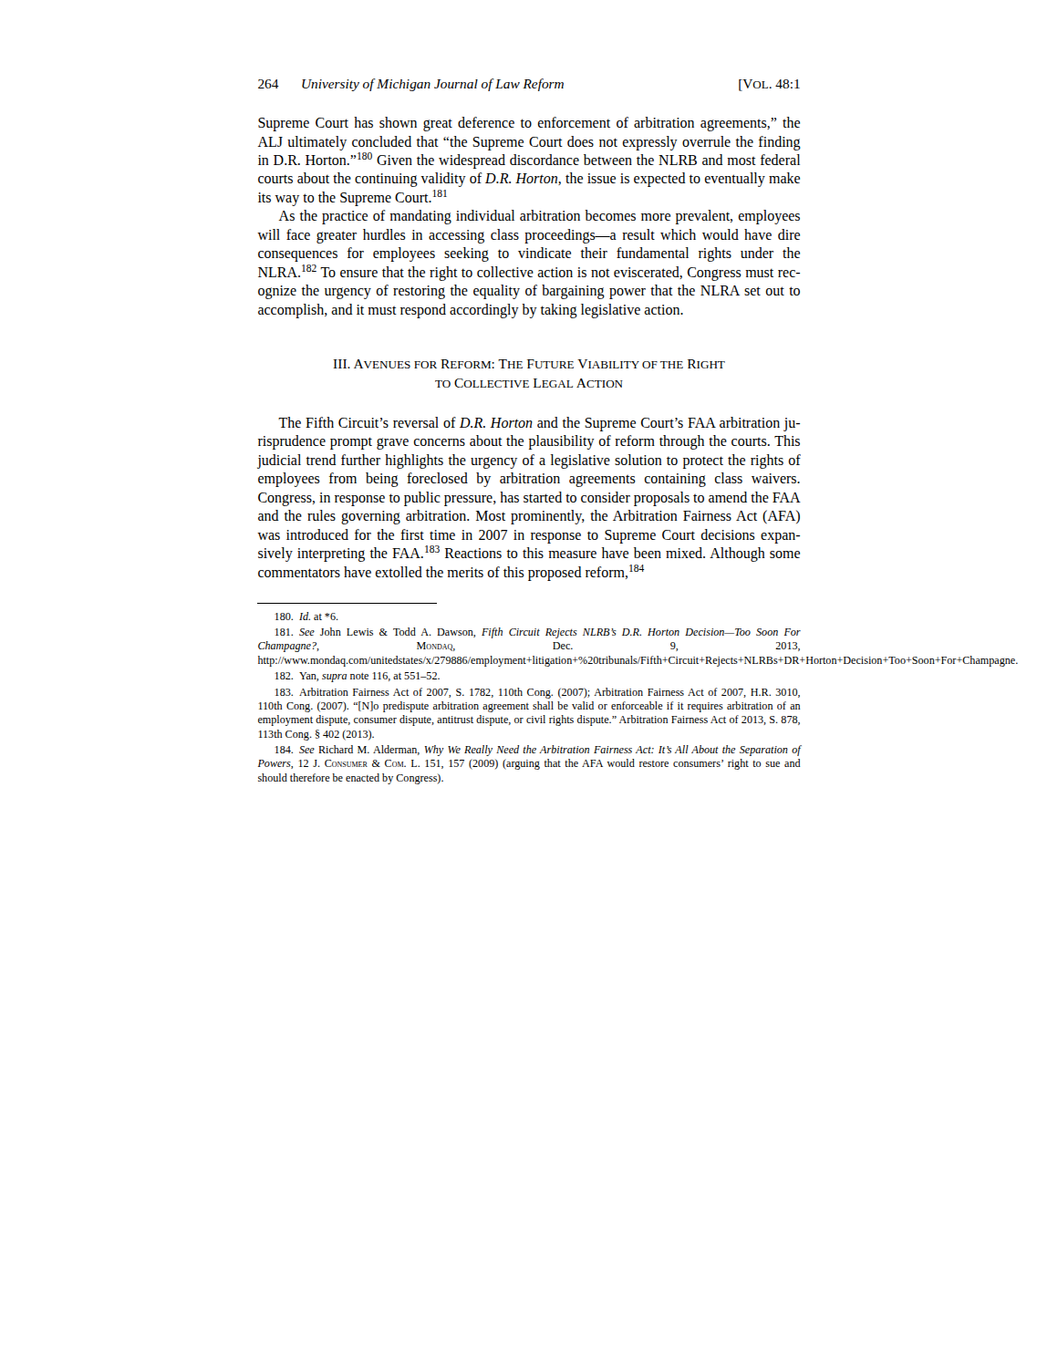264 University of Michigan Journal of Law Reform [VOL. 48:1
Supreme Court has shown great deference to enforcement of arbitration agreements,” the ALJ ultimately concluded that “the Supreme Court does not expressly overrule the finding in D.R. Horton.”180 Given the widespread discordance between the NLRB and most federal courts about the continuing validity of D.R. Horton, the issue is expected to eventually make its way to the Supreme Court.181
As the practice of mandating individual arbitration becomes more prevalent, employees will face greater hurdles in accessing class proceedings—a result which would have dire consequences for employees seeking to vindicate their fundamental rights under the NLRA.182 To ensure that the right to collective action is not eviscerated, Congress must recognize the urgency of restoring the equality of bargaining power that the NLRA set out to accomplish, and it must respond accordingly by taking legislative action.
III. AVENUES FOR REFORM: THE FUTURE VIABILITY OF THE RIGHT TO COLLECTIVE LEGAL ACTION
The Fifth Circuit’s reversal of D.R. Horton and the Supreme Court’s FAA arbitration jurisprudence prompt grave concerns about the plausibility of reform through the courts. This judicial trend further highlights the urgency of a legislative solution to protect the rights of employees from being foreclosed by arbitration agreements containing class waivers. Congress, in response to public pressure, has started to consider proposals to amend the FAA and the rules governing arbitration. Most prominently, the Arbitration Fairness Act (AFA) was introduced for the first time in 2007 in response to Supreme Court decisions expansively interpreting the FAA.183 Reactions to this measure have been mixed. Although some commentators have extolled the merits of this proposed reform,184
180. Id. at *6.
181. See John Lewis & Todd A. Dawson, Fifth Circuit Rejects NLRB’s D.R. Horton Decision—Too Soon For Champagne?, Mondaq, Dec. 9, 2013, http://www.mondaq.com/unitedstates/x/279886/employment+litigation+%20tribunals/Fifth+Circuit+Rejects+NLRBs+DR+Horton+Decision+Too+Soon+For+Champagne.
182. Yan, supra note 116, at 551–52.
183. Arbitration Fairness Act of 2007, S. 1782, 110th Cong. (2007); Arbitration Fairness Act of 2007, H.R. 3010, 110th Cong. (2007). “[N]o predispute arbitration agreement shall be valid or enforceable if it requires arbitration of an employment dispute, consumer dispute, antitrust dispute, or civil rights dispute.” Arbitration Fairness Act of 2013, S. 878, 113th Cong. § 402 (2013).
184. See Richard M. Alderman, Why We Really Need the Arbitration Fairness Act: It’s All About the Separation of Powers, 12 J. Consumer & Com. L. 151, 157 (2009) (arguing that the AFA would restore consumers’ right to sue and should therefore be enacted by Congress).